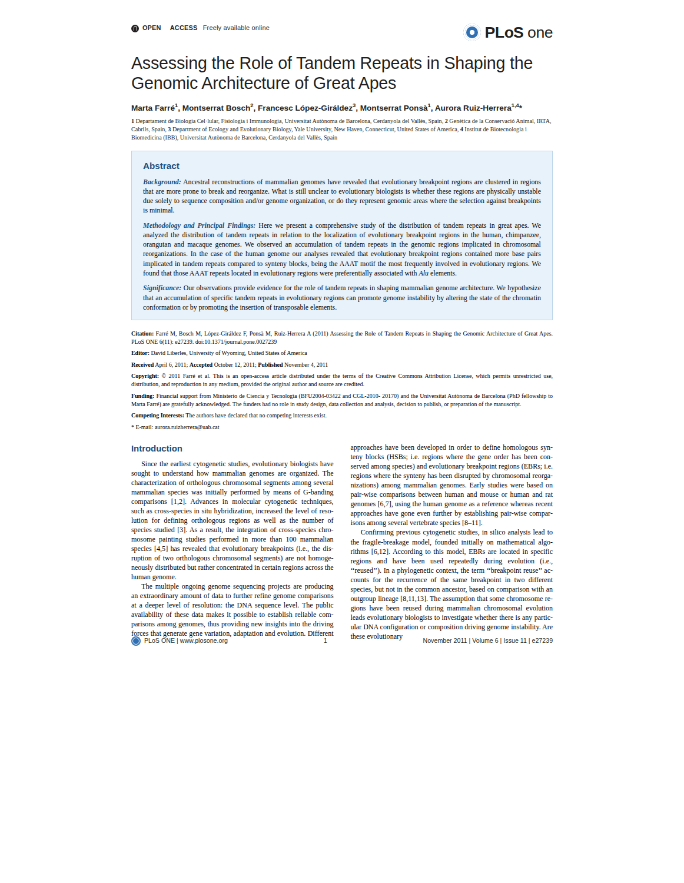OPEN ACCESS Freely available online
PLo S one
Assessing the Role of Tandem Repeats in Shaping the Genomic Architecture of Great Apes
Marta Farré1, Montserrat Bosch2, Francesc López-Giráldez3, Montserrat Ponsà1, Aurora Ruiz-Herrera1,4*
1 Departament de Biologia Cel·lular, Fisiologia i Immunologia, Universitat Autònoma de Barcelona, Cerdanyola del Vallès, Spain, 2 Genètica de la Conservació Animal, IRTA, Cabrils, Spain, 3 Department of Ecology and Evolutionary Biology, Yale University, New Haven, Connecticut, United States of America, 4 Institut de Biotecnologia i Biomedicina (IBB), Universitat Autònoma de Barcelona, Cerdanyola del Vallès, Spain
Abstract
Background: Ancestral reconstructions of mammalian genomes have revealed that evolutionary breakpoint regions are clustered in regions that are more prone to break and reorganize. What is still unclear to evolutionary biologists is whether these regions are physically unstable due solely to sequence composition and/or genome organization, or do they represent genomic areas where the selection against breakpoints is minimal.
Methodology and Principal Findings: Here we present a comprehensive study of the distribution of tandem repeats in great apes. We analyzed the distribution of tandem repeats in relation to the localization of evolutionary breakpoint regions in the human, chimpanzee, orangutan and macaque genomes. We observed an accumulation of tandem repeats in the genomic regions implicated in chromosomal reorganizations. In the case of the human genome our analyses revealed that evolutionary breakpoint regions contained more base pairs implicated in tandem repeats compared to synteny blocks, being the AAAT motif the most frequently involved in evolutionary regions. We found that those AAAT repeats located in evolutionary regions were preferentially associated with Alu elements.
Significance: Our observations provide evidence for the role of tandem repeats in shaping mammalian genome architecture. We hypothesize that an accumulation of specific tandem repeats in evolutionary regions can promote genome instability by altering the state of the chromatin conformation or by promoting the insertion of transposable elements.
Citation: Farré M, Bosch M, López-Giráldez F, Ponsà M, Ruiz-Herrera A (2011) Assessing the Role of Tandem Repeats in Shaping the Genomic Architecture of Great Apes. PLoS ONE 6(11): e27239. doi:10.1371/journal.pone.0027239
Editor: David Liberles, University of Wyoming, United States of America
Received April 6, 2011; Accepted October 12, 2011; Published November 4, 2011
Copyright: © 2011 Farré et al. This is an open-access article distributed under the terms of the Creative Commons Attribution License, which permits unrestricted use, distribution, and reproduction in any medium, provided the original author and source are credited.
Funding: Financial support from Ministerio de Ciencia y Tecnologia (BFU2004-03422 and CGL-2010- 20170) and the Universitat Autònoma de Barcelona (PhD fellowship to Marta Farré) are gratefully acknowledged. The funders had no role in study design, data collection and analysis, decision to publish, or preparation of the manuscript.
Competing Interests: The authors have declared that no competing interests exist.
* E-mail: aurora.ruizherrera@uab.cat
Introduction
Since the earliest cytogenetic studies, evolutionary biologists have sought to understand how mammalian genomes are organized. The characterization of orthologous chromosomal segments among several mammalian species was initially performed by means of G-banding comparisons [1,2]. Advances in molecular cytogenetic techniques, such as cross-species in situ hybridization, increased the level of resolution for defining orthologous regions as well as the number of species studied [3]. As a result, the integration of cross-species chromosome painting studies performed in more than 100 mammalian species [4,5] has revealed that evolutionary breakpoints (i.e., the disruption of two orthologous chromosomal segments) are not homogeneously distributed but rather concentrated in certain regions across the human genome.
The multiple ongoing genome sequencing projects are producing an extraordinary amount of data to further refine genome comparisons at a deeper level of resolution: the DNA sequence level. The public availability of these data makes it possible to establish reliable comparisons among genomes, thus providing new insights into the driving forces that generate gene variation, adaptation and evolution. Different approaches have been developed in order to define homologous synteny blocks (HSBs; i.e. regions where the gene order has been conserved among species) and evolutionary breakpoint regions (EBRs; i.e. regions where the synteny has been disrupted by chromosomal reorganizations) among mammalian genomes. Early studies were based on pair-wise comparisons between human and mouse or human and rat genomes [6,7], using the human genome as a reference whereas recent approaches have gone even further by establishing pair-wise comparisons among several vertebrate species [8–11].
Confirming previous cytogenetic studies, in silico analysis lead to the fragile-breakage model, founded initially on mathematical algorithms [6,12]. According to this model, EBRs are located in specific regions and have been used repeatedly during evolution (i.e., ‘‘reused’’). In a phylogenetic context, the term ‘‘breakpoint reuse’’ accounts for the recurrence of the same breakpoint in two different species, but not in the common ancestor, based on comparison with an outgroup lineage [8,11,13]. The assumption that some chromosome regions have been reused during mammalian chromosomal evolution leads evolutionary biologists to investigate whether there is any particular DNA configuration or composition driving genome instability. Are these evolutionary
PLoS ONE | www.plosone.org
1
November 2011 | Volume 6 | Issue 11 | e27239